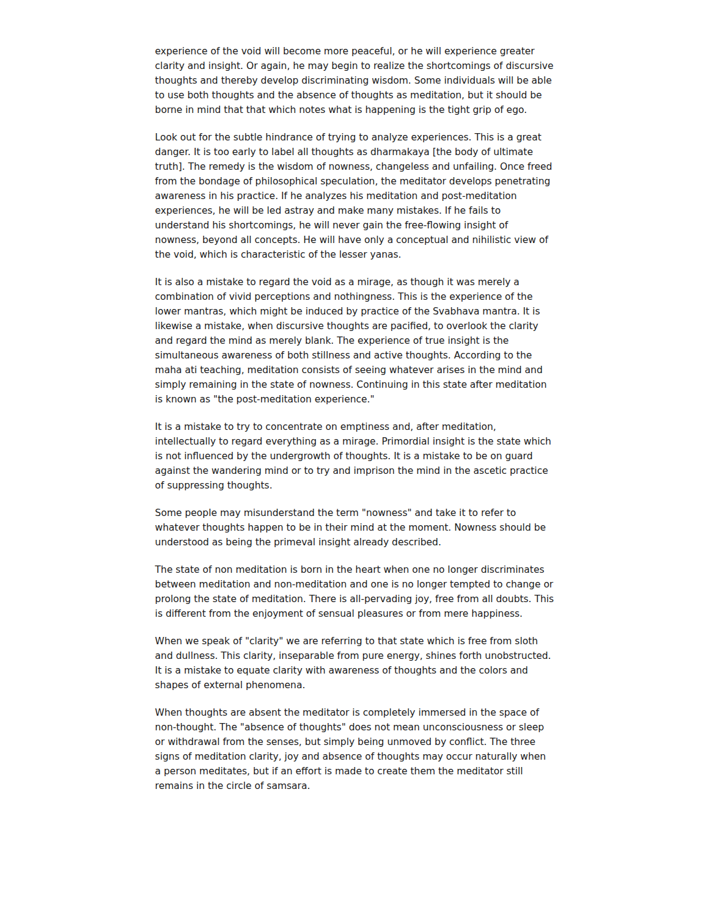experience of the void will become more peaceful, or he will experience greater clarity and insight. Or again, he may begin to realize the shortcomings of discursive thoughts and thereby develop discriminating wisdom. Some individuals will be able to use both thoughts and the absence of thoughts as meditation, but it should be borne in mind that that which notes what is happening is the tight grip of ego.
Look out for the subtle hindrance of trying to analyze experiences. This is a great danger. It is too early to label all thoughts as dharmakaya [the body of ultimate truth]. The remedy is the wisdom of nowness, changeless and unfailing. Once freed from the bondage of philosophical speculation, the meditator develops penetrating awareness in his practice. If he analyzes his meditation and post-meditation experiences, he will be led astray and make many mistakes. If he fails to understand his shortcomings, he will never gain the free-flowing insight of nowness, beyond all concepts. He will have only a conceptual and nihilistic view of the void, which is characteristic of the lesser yanas.
It is also a mistake to regard the void as a mirage, as though it was merely a combination of vivid perceptions and nothingness. This is the experience of the lower mantras, which might be induced by practice of the Svabhava mantra. It is likewise a mistake, when discursive thoughts are pacified, to overlook the clarity and regard the mind as merely blank. The experience of true insight is the simultaneous awareness of both stillness and active thoughts. According to the maha ati teaching, meditation consists of seeing whatever arises in the mind and simply remaining in the state of nowness. Continuing in this state after meditation is known as "the post-meditation experience."
It is a mistake to try to concentrate on emptiness and, after meditation, intellectually to regard everything as a mirage. Primordial insight is the state which is not influenced by the undergrowth of thoughts. It is a mistake to be on guard against the wandering mind or to try and imprison the mind in the ascetic practice of suppressing thoughts.
Some people may misunderstand the term "nowness" and take it to refer to whatever thoughts happen to be in their mind at the moment. Nowness should be understood as being the primeval insight already described.
The state of non meditation is born in the heart when one no longer discriminates between meditation and non-meditation and one is no longer tempted to change or prolong the state of meditation. There is all-pervading joy, free from all doubts. This is different from the enjoyment of sensual pleasures or from mere happiness.
When we speak of "clarity" we are referring to that state which is free from sloth and dullness. This clarity, inseparable from pure energy, shines forth unobstructed. It is a mistake to equate clarity with awareness of thoughts and the colors and shapes of external phenomena.
When thoughts are absent the meditator is completely immersed in the space of non-thought. The "absence of thoughts" does not mean unconsciousness or sleep or withdrawal from the senses, but simply being unmoved by conflict. The three signs of meditation clarity, joy and absence of thoughts may occur naturally when a person meditates, but if an effort is made to create them the meditator still remains in the circle of samsara.